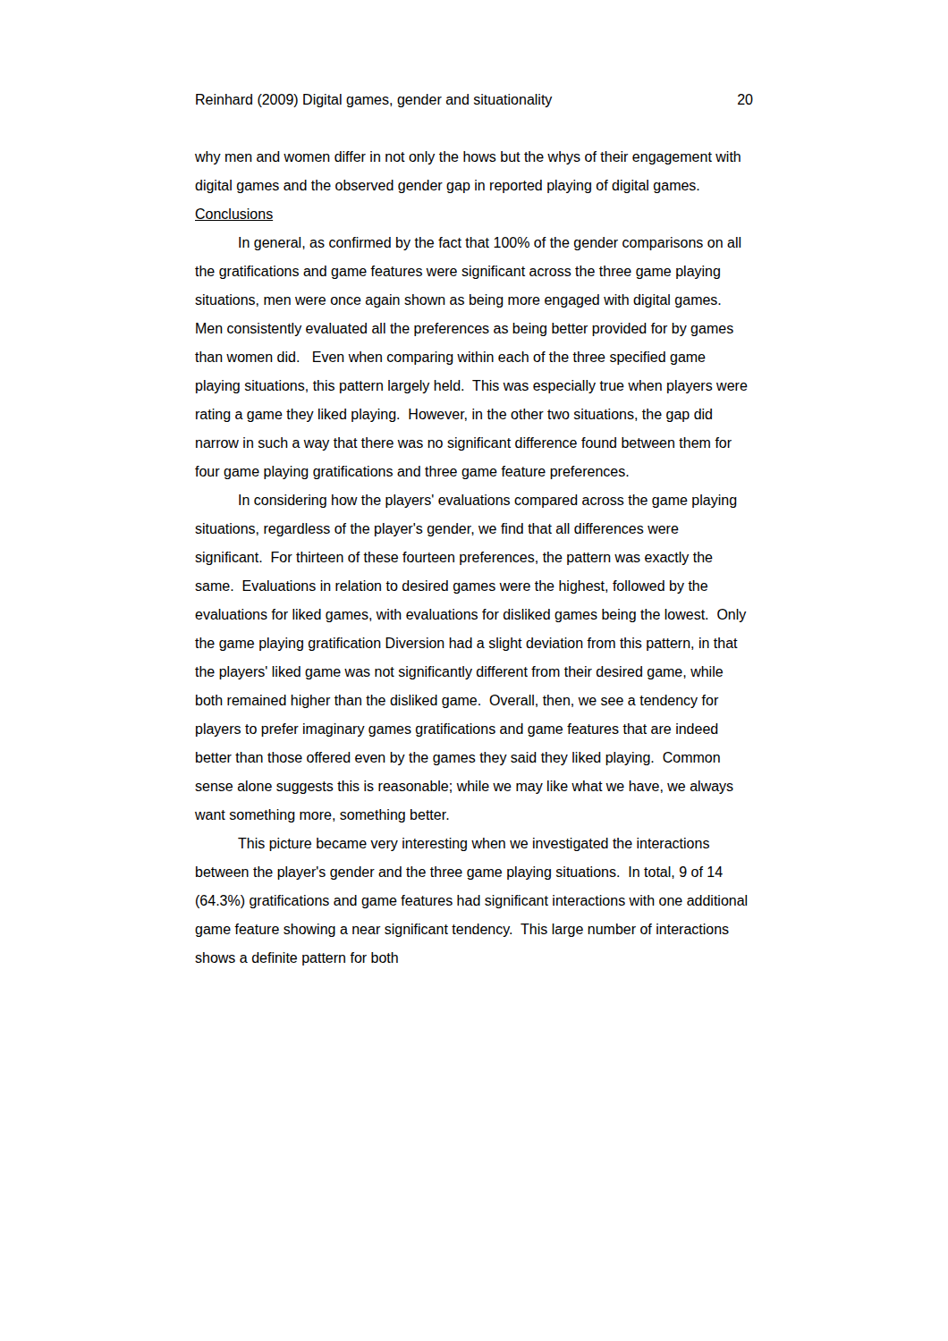Reinhard (2009) Digital games, gender and situationality 20
why men and women differ in not only the hows but the whys of their engagement with digital games and the observed gender gap in reported playing of digital games.
Conclusions
In general, as confirmed by the fact that 100% of the gender comparisons on all the gratifications and game features were significant across the three game playing situations, men were once again shown as being more engaged with digital games. Men consistently evaluated all the preferences as being better provided for by games than women did. Even when comparing within each of the three specified game playing situations, this pattern largely held. This was especially true when players were rating a game they liked playing. However, in the other two situations, the gap did narrow in such a way that there was no significant difference found between them for four game playing gratifications and three game feature preferences.
In considering how the players' evaluations compared across the game playing situations, regardless of the player's gender, we find that all differences were significant. For thirteen of these fourteen preferences, the pattern was exactly the same. Evaluations in relation to desired games were the highest, followed by the evaluations for liked games, with evaluations for disliked games being the lowest. Only the game playing gratification Diversion had a slight deviation from this pattern, in that the players' liked game was not significantly different from their desired game, while both remained higher than the disliked game. Overall, then, we see a tendency for players to prefer imaginary games gratifications and game features that are indeed better than those offered even by the games they said they liked playing. Common sense alone suggests this is reasonable; while we may like what we have, we always want something more, something better.
This picture became very interesting when we investigated the interactions between the player's gender and the three game playing situations. In total, 9 of 14 (64.3%) gratifications and game features had significant interactions with one additional game feature showing a near significant tendency. This large number of interactions shows a definite pattern for both